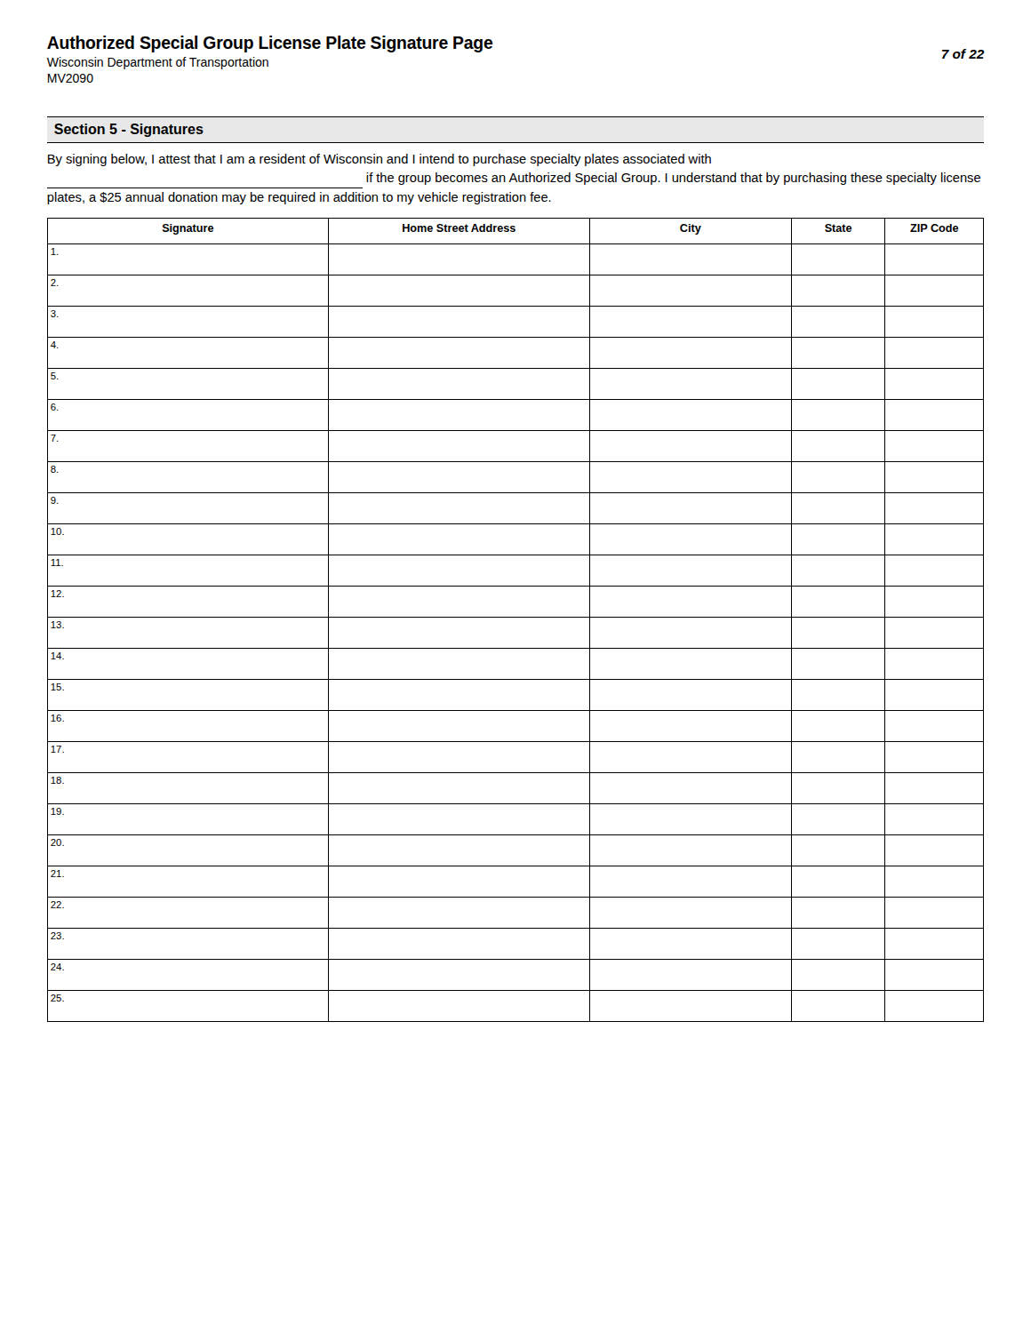7 of 22
Authorized Special Group License Plate Signature Page
Wisconsin Department of Transportation
MV2090
Section 5 - Signatures
By signing below, I attest that I am a resident of Wisconsin and I intend to purchase specialty plates associated with if the group becomes an Authorized Special Group. I understand that by purchasing these specialty license plates, a $25 annual donation may be required in addition to my vehicle registration fee.
| Signature | Home Street Address | City | State | ZIP Code |
| --- | --- | --- | --- | --- |
| 1. | | | | |
| 2. | | | | |
| 3. | | | | |
| 4. | | | | |
| 5. | | | | |
| 6. | | | | |
| 7. | | | | |
| 8. | | | | |
| 9. | | | | |
| 10. | | | | |
| 11. | | | | |
| 12. | | | | |
| 13. | | | | |
| 14. | | | | |
| 15. | | | | |
| 16. | | | | |
| 17. | | | | |
| 18. | | | | |
| 19. | | | | |
| 20. | | | | |
| 21. | | | | |
| 22. | | | | |
| 23. | | | | |
| 24. | | | | |
| 25. | | | | |